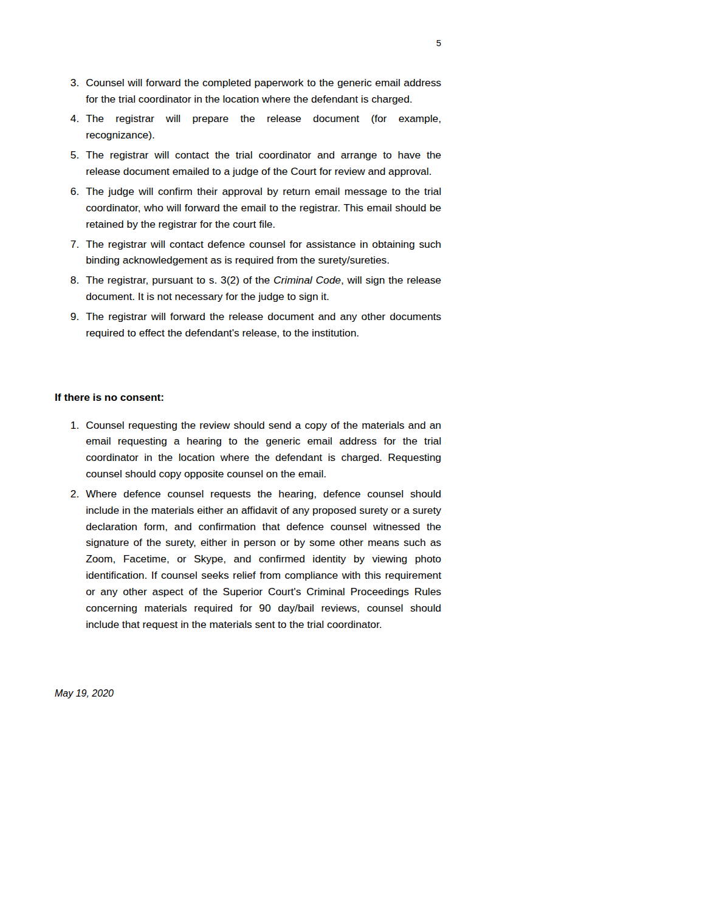5
Counsel will forward the completed paperwork to the generic email address for the trial coordinator in the location where the defendant is charged.
The registrar will prepare the release document (for example, recognizance).
The registrar will contact the trial coordinator and arrange to have the release document emailed to a judge of the Court for review and approval.
The judge will confirm their approval by return email message to the trial coordinator, who will forward the email to the registrar. This email should be retained by the registrar for the court file.
The registrar will contact defence counsel for assistance in obtaining such binding acknowledgement as is required from the surety/sureties.
The registrar, pursuant to s. 3(2) of the Criminal Code, will sign the release document. It is not necessary for the judge to sign it.
The registrar will forward the release document and any other documents required to effect the defendant's release, to the institution.
If there is no consent:
Counsel requesting the review should send a copy of the materials and an email requesting a hearing to the generic email address for the trial coordinator in the location where the defendant is charged. Requesting counsel should copy opposite counsel on the email.
Where defence counsel requests the hearing, defence counsel should include in the materials either an affidavit of any proposed surety or a surety declaration form, and confirmation that defence counsel witnessed the signature of the surety, either in person or by some other means such as Zoom, Facetime, or Skype, and confirmed identity by viewing photo identification. If counsel seeks relief from compliance with this requirement or any other aspect of the Superior Court's Criminal Proceedings Rules concerning materials required for 90 day/bail reviews, counsel should include that request in the materials sent to the trial coordinator.
May 19, 2020